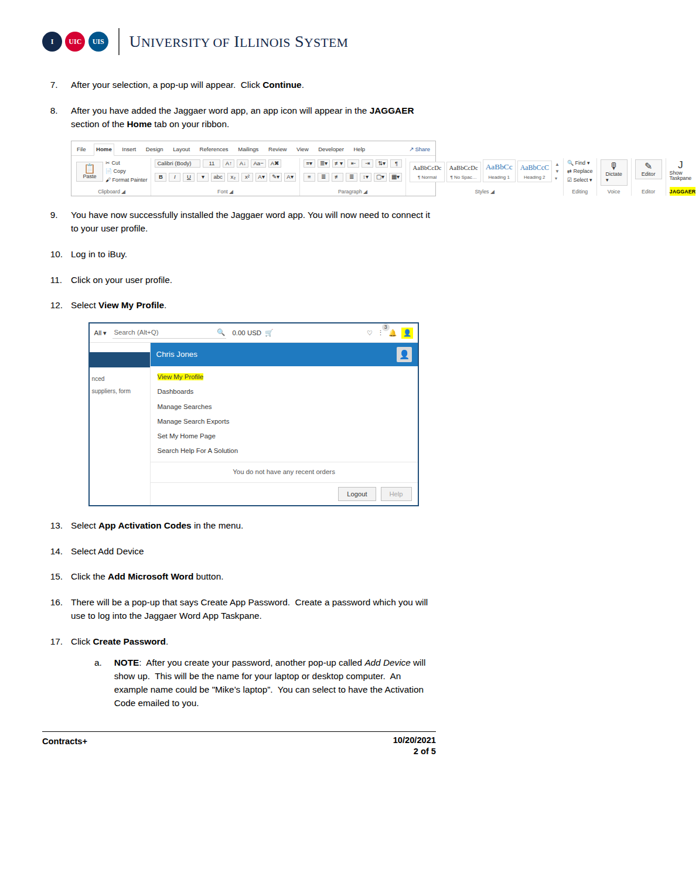I UIC UIS
UNIVERSITY OF ILLINOIS SYSTEM
After your selection, a pop-up will appear. Click Continue.
After you have added the Jaggaer word app, an app icon will appear in the JAGGAER section of the Home tab on your ribbon.
File Home Insert Design Layout References Mailings Review View Developer Help ↗ Share
📋Paste
✂ Cut
📄 Copy
🖌 Format Painter
Clipboard ◢
Calibri (Body) 11 A↑ A↓ Aa− A✖
B I U ▾ abc x₂ x² A▾ ✎▾ A▾
Font ◢
≡▾ ≣▾ ≢▾ ⇤ ⇥ ⇅▾ ¶
≡ ≣ ≢ ≣ ↕▾ ▢▾ ▦▾
Paragraph ◢
AaBbCcDc
¶ Normal AaBbCcDc
¶ No Spac… AaBbC​c
Heading 1 AaBbCcC
Heading 2 ▲▼▾
Styles ◢
🔍 Find ▾
⇄ Replace
☑ Select ▾
Editing
🎙Dictate
▾
Voice
✎Editor
Editor
JShow
Taskpane
JAGGAER
You have now successfully installed the Jaggaer word app. You will now need to connect it to your user profile.
Log in to iBuy.
Click on your user profile.
Select View My Profile.
All ▾ Search (Alt+Q)🔍 0.00 USD 🛒 ♡ ⋮3 🔔 👤
nced
suppliers, form
Chris Jones 👤
View My Profile
Dashboards
Manage Searches
Manage Search Exports
Set My Home Page
Search Help For A Solution
You do not have any recent orders
Logout Help
Select App Activation Codes in the menu.
Select Add Device
Click the Add Microsoft Word button.
There will be a pop-up that says Create App Password. Create a password which you will use to log into the Jaggaer Word App Taskpane.
Click Create Password.
NOTE: After you create your password, another pop-up called Add Device will show up. This will be the name for your laptop or desktop computer. An example name could be "Mike’s laptop”. You can select to have the Activation Code emailed to you.
Contracts+
10/20/2021
2 of 5